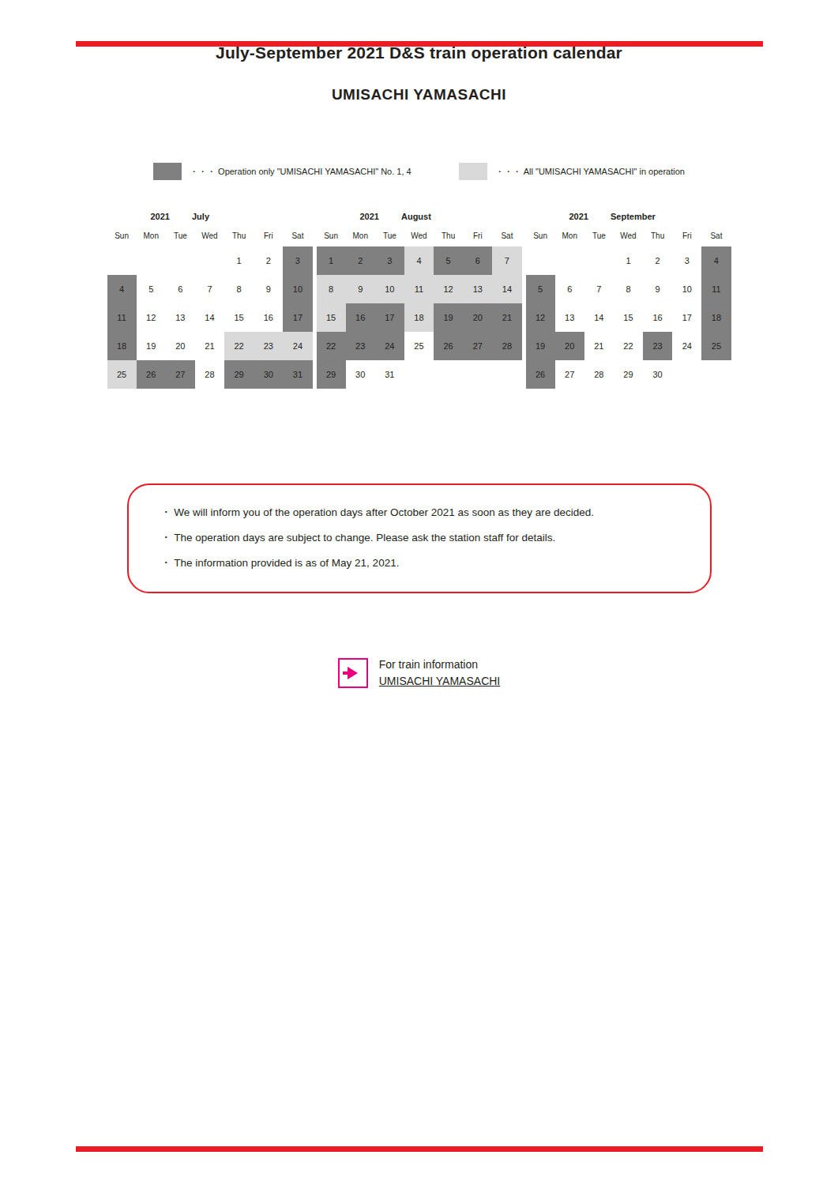July-September 2021 D&S train operation calendar
UMISACHI YAMASACHI
・・・ Operation only "UMISACHI YAMASACHI" No. 1, 4
・・・ All "UMISACHI YAMASACHI" in operation
2021 July
| Sun | Mon | Tue | Wed | Thu | Fri | Sat |
| --- | --- | --- | --- | --- | --- | --- |
| | | | | 1 | 2 | 3 |
| 4 | 5 | 6 | 7 | 8 | 9 | 10 |
| 11 | 12 | 13 | 14 | 15 | 16 | 17 |
| 18 | 19 | 20 | 21 | 22 | 23 | 24 |
| 25 | 26 | 27 | 28 | 29 | 30 | 31 |
2021 August
| Sun | Mon | Tue | Wed | Thu | Fri | Sat |
| --- | --- | --- | --- | --- | --- | --- |
| 1 | 2 | 3 | 4 | 5 | 6 | 7 |
| 8 | 9 | 10 | 11 | 12 | 13 | 14 |
| 15 | 16 | 17 | 18 | 19 | 20 | 21 |
| 22 | 23 | 24 | 25 | 26 | 27 | 28 |
| 29 | 30 | 31 | | | | |
2021 September
| Sun | Mon | Tue | Wed | Thu | Fri | Sat |
| --- | --- | --- | --- | --- | --- | --- |
| | | | 1 | 2 | 3 | 4 |
| 5 | 6 | 7 | 8 | 9 | 10 | 11 |
| 12 | 13 | 14 | 15 | 16 | 17 | 18 |
| 19 | 20 | 21 | 22 | 23 | 24 | 25 |
| 26 | 27 | 28 | 29 | 30 | | |
・ We will inform you of the operation days after October 2021 as soon as they are decided.
・ The operation days are subject to change. Please ask the station staff for details.
・ The information provided is as of May 21, 2021.
For train information
UMISACHI YAMASACHI